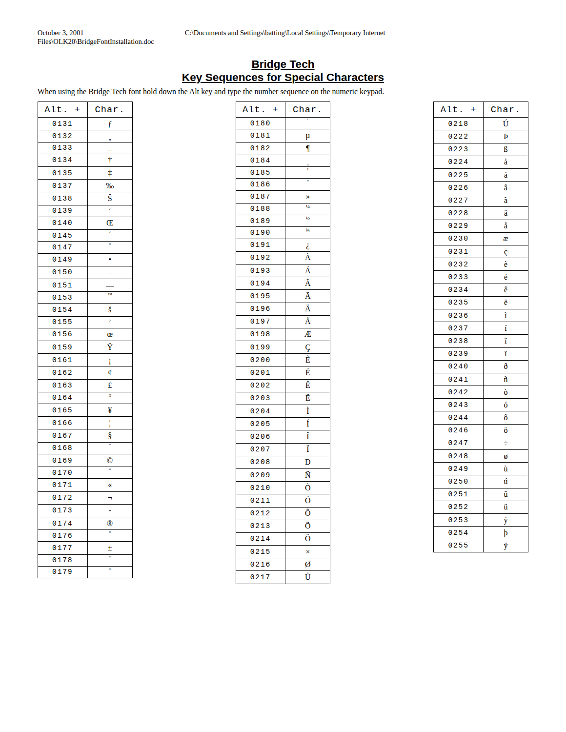October 3, 2001 C:\Documents and Settings\batting\Local Settings\Temporary Internet
Files\OLK20\BridgeFontInstallation.doc
Bridge TechKey Sequences for Special Characters
When using the Bridge Tech font hold down the Alt key and type the number sequence on the numeric keypad.
| Alt. + | Char. |
| --- | --- |
| 0131 | ƒ |
| 0132 | „ |
| 0133 | … |
| 0134 | † |
| 0135 | ‡ |
| 0137 | ‰ |
| 0138 | Š |
| 0139 | ‹ |
| 0140 | Œ |
| 0145 | ‘ |
| 0147 | “ |
| 0149 | • |
| 0150 | – |
| 0151 | — |
| 0153 | ™ |
| 0154 | š |
| 0155 | › |
| 0156 | œ |
| 0159 | Ÿ |
| 0161 | ¡ |
| 0162 | ¢ |
| 0163 | £ |
| 0164 | ¤ |
| 0165 | ¥ |
| 0166 | ¦ |
| 0167 | § |
| 0168 | ¨ |
| 0169 | © |
| 0170 | ª |
| 0171 | « |
| 0172 | ¬ |
| 0173 | - |
| 0174 | ® |
| 0176 | ° |
| 0177 | ± |
| 0178 | ² |
| 0179 | ³ |
| Alt. + | Char. |
| --- | --- |
| 0180 | ´ |
| 0181 | µ |
| 0182 | ¶ |
| 0184 | ¸ |
| 0185 | ¹ |
| 0186 | º |
| 0187 | » |
| 0188 | ¼ |
| 0189 | ½ |
| 0190 | ¾ |
| 0191 | ¿ |
| 0192 | À |
| 0193 | Á |
| 0194 | Â |
| 0195 | Ã |
| 0196 | Ä |
| 0197 | Å |
| 0198 | Æ |
| 0199 | Ç |
| 0200 | È |
| 0201 | É |
| 0202 | Ê |
| 0203 | Ë |
| 0204 | Ì |
| 0205 | Í |
| 0206 | Î |
| 0207 | Ï |
| 0208 | Ð |
| 0209 | Ñ |
| 0210 | Ò |
| 0211 | Ó |
| 0212 | Ô |
| 0213 | Õ |
| 0214 | Ö |
| 0215 | × |
| 0216 | Ø |
| 0217 | Ù |
| Alt. + | Char. |
| --- | --- |
| 0218 | Ú |
| 0222 | Þ |
| 0223 | ß |
| 0224 | à |
| 0225 | á |
| 0226 | â |
| 0227 | ã |
| 0228 | ä |
| 0229 | å |
| 0230 | æ |
| 0231 | ç |
| 0232 | è |
| 0233 | é |
| 0234 | ê |
| 0235 | ë |
| 0236 | ì |
| 0237 | í |
| 0238 | î |
| 0239 | ï |
| 0240 | ð |
| 0241 | ñ |
| 0242 | ò |
| 0243 | ó |
| 0244 | ô |
| 0246 | ö |
| 0247 | ÷ |
| 0248 | ø |
| 0249 | ù |
| 0250 | ú |
| 0251 | û |
| 0252 | ü |
| 0253 | ý |
| 0254 | þ |
| 0255 | ÿ |